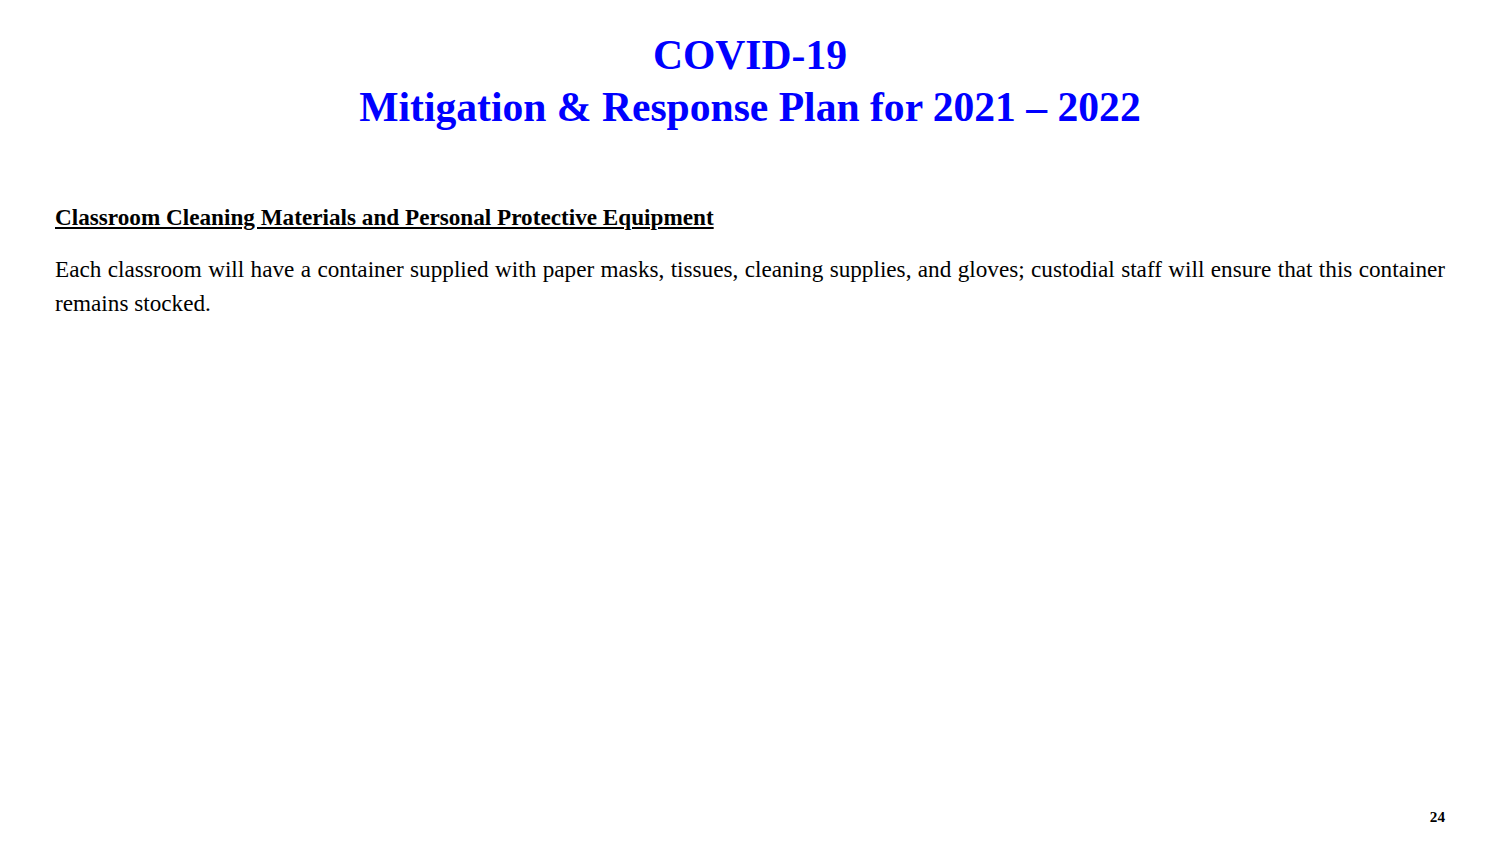COVID-19
Mitigation & Response Plan for 2021 – 2022
Classroom Cleaning Materials and Personal Protective Equipment
Each classroom will have a container supplied with paper masks, tissues, cleaning supplies, and gloves; custodial staff will ensure that this container remains stocked.
24